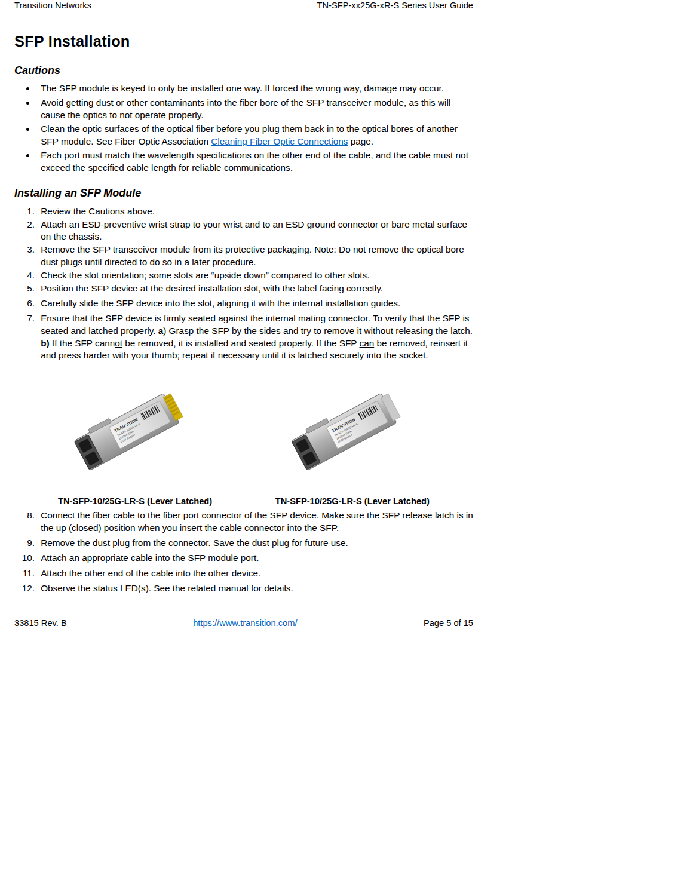Transition Networks TN-SFP-xx25G-xR-S Series User Guide
SFP Installation
Cautions
The SFP module is keyed to only be installed one way. If forced the wrong way, damage may occur.
Avoid getting dust or other contaminants into the fiber bore of the SFP transceiver module, as this will cause the optics to not operate properly.
Clean the optic surfaces of the optical fiber before you plug them back in to the optical bores of another SFP module. See Fiber Optic Association Cleaning Fiber Optic Connections page.
Each port must match the wavelength specifications on the other end of the cable, and the cable must not exceed the specified cable length for reliable communications.
Installing an SFP Module
Review the Cautions above.
Attach an ESD-preventive wrist strap to your wrist and to an ESD ground connector or bare metal surface on the chassis.
Remove the SFP transceiver module from its protective packaging. Note: Do not remove the optical bore dust plugs until directed to do so in a later procedure.
Check the slot orientation; some slots are “upside down” compared to other slots.
Position the SFP device at the desired installation slot, with the label facing correctly.
Carefully slide the SFP device into the slot, aligning it with the internal installation guides.
Ensure that the SFP device is firmly seated against the internal mating connector. To verify that the SFP is seated and latched properly. a) Grasp the SFP by the sides and try to remove it without releasing the latch. b) If the SFP cannot be removed, it is installed and seated properly. If the SFP can be removed, reinsert it and press harder with your thumb; repeat if necessary until it is latched securely into the socket.
TRANSITION TN-SFP-1025G-LR-S 1310nm 10km DDM Support
TN-SFP-10/25G-LR-S (Lever Latched)
TRANSITION TN-SFP-1025G-LR-S 1310nm 10km DDM Support
TN-SFP-10/25G-LR-S (Lever Latched)
Connect the fiber cable to the fiber port connector of the SFP device. Make sure the SFP release latch is in the up (closed) position when you insert the cable connector into the SFP.
Remove the dust plug from the connector. Save the dust plug for future use.
Attach an appropriate cable into the SFP module port.
Attach the other end of the cable into the other device.
Observe the status LED(s). See the related manual for details.
33815 Rev. B https://www.transition.com/ Page 5 of 15